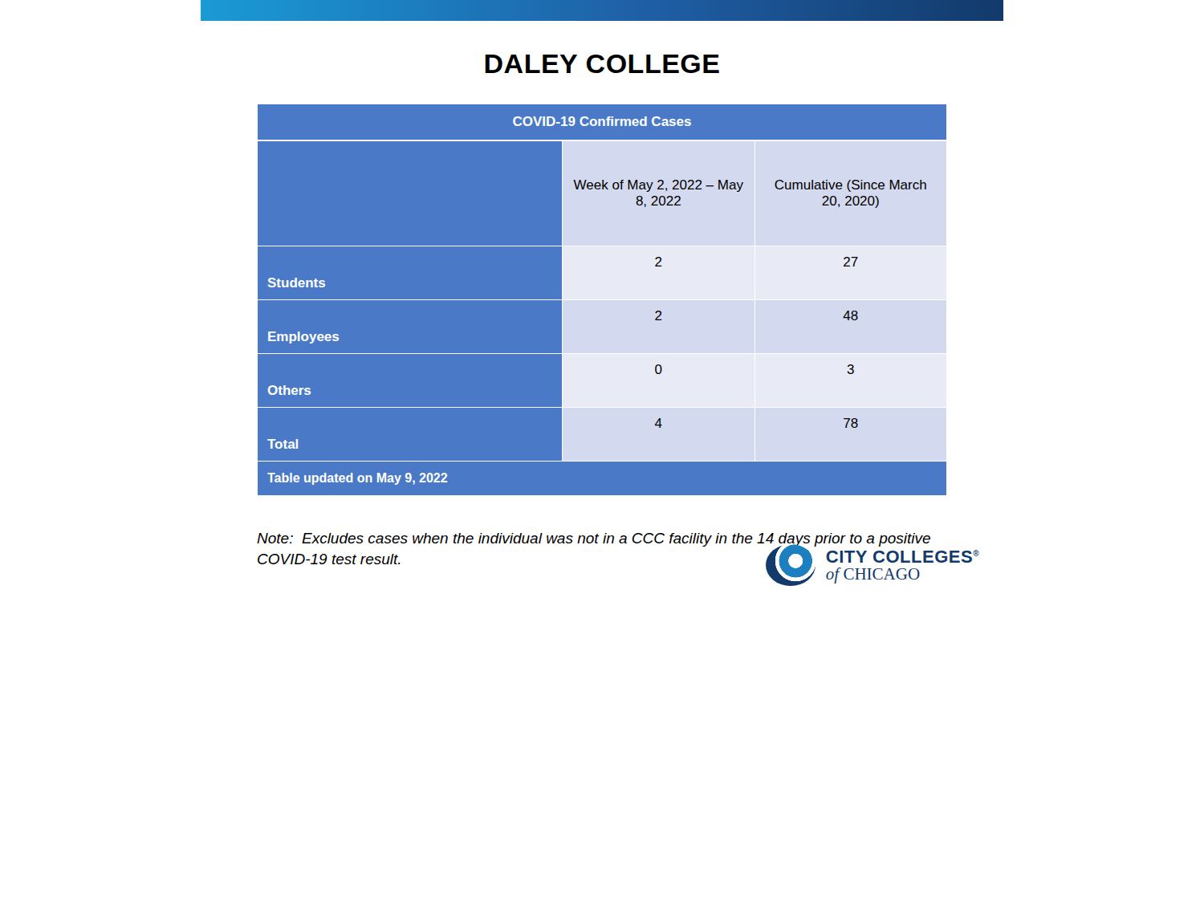DALEY COLLEGE
COVID-19 Confirmed Cases
| | Week of May 2, 2022 – May 8, 2022 | Cumulative (Since March 20, 2020) |
| --- | --- | --- |
| Students | 2 | 27 |
| Employees | 2 | 48 |
| Others | 0 | 3 |
| Total | 4 | 78 |
| Table updated on May 9, 2022 |
Note: Excludes cases when the individual was not in a CCC facility in the 14 days prior to a positive COVID-19 test result.
CITY COLLEGES®
of CHICAGO